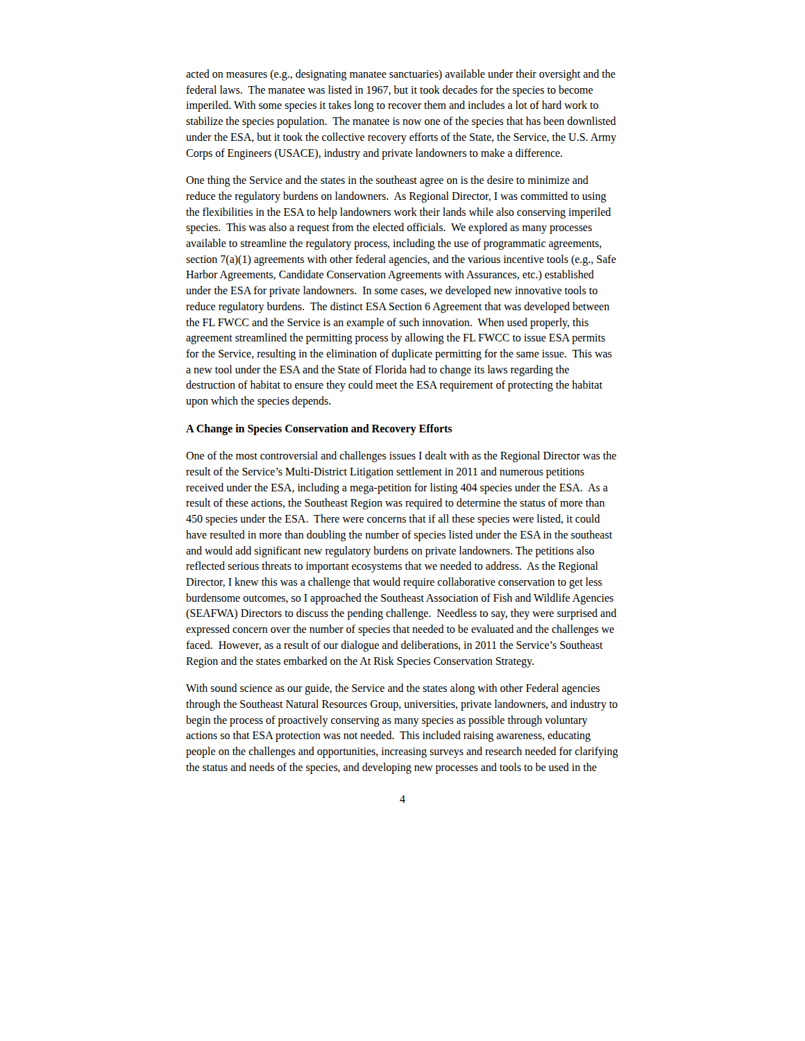acted on measures (e.g., designating manatee sanctuaries) available under their oversight and the federal laws. The manatee was listed in 1967, but it took decades for the species to become imperiled. With some species it takes long to recover them and includes a lot of hard work to stabilize the species population. The manatee is now one of the species that has been downlisted under the ESA, but it took the collective recovery efforts of the State, the Service, the U.S. Army Corps of Engineers (USACE), industry and private landowners to make a difference.
One thing the Service and the states in the southeast agree on is the desire to minimize and reduce the regulatory burdens on landowners. As Regional Director, I was committed to using the flexibilities in the ESA to help landowners work their lands while also conserving imperiled species. This was also a request from the elected officials. We explored as many processes available to streamline the regulatory process, including the use of programmatic agreements, section 7(a)(1) agreements with other federal agencies, and the various incentive tools (e.g., Safe Harbor Agreements, Candidate Conservation Agreements with Assurances, etc.) established under the ESA for private landowners. In some cases, we developed new innovative tools to reduce regulatory burdens. The distinct ESA Section 6 Agreement that was developed between the FL FWCC and the Service is an example of such innovation. When used properly, this agreement streamlined the permitting process by allowing the FL FWCC to issue ESA permits for the Service, resulting in the elimination of duplicate permitting for the same issue. This was a new tool under the ESA and the State of Florida had to change its laws regarding the destruction of habitat to ensure they could meet the ESA requirement of protecting the habitat upon which the species depends.
A Change in Species Conservation and Recovery Efforts
One of the most controversial and challenges issues I dealt with as the Regional Director was the result of the Service’s Multi-District Litigation settlement in 2011 and numerous petitions received under the ESA, including a mega-petition for listing 404 species under the ESA. As a result of these actions, the Southeast Region was required to determine the status of more than 450 species under the ESA. There were concerns that if all these species were listed, it could have resulted in more than doubling the number of species listed under the ESA in the southeast and would add significant new regulatory burdens on private landowners. The petitions also reflected serious threats to important ecosystems that we needed to address. As the Regional Director, I knew this was a challenge that would require collaborative conservation to get less burdensome outcomes, so I approached the Southeast Association of Fish and Wildlife Agencies (SEAFWA) Directors to discuss the pending challenge. Needless to say, they were surprised and expressed concern over the number of species that needed to be evaluated and the challenges we faced. However, as a result of our dialogue and deliberations, in 2011 the Service’s Southeast Region and the states embarked on the At Risk Species Conservation Strategy.
With sound science as our guide, the Service and the states along with other Federal agencies through the Southeast Natural Resources Group, universities, private landowners, and industry to begin the process of proactively conserving as many species as possible through voluntary actions so that ESA protection was not needed. This included raising awareness, educating people on the challenges and opportunities, increasing surveys and research needed for clarifying the status and needs of the species, and developing new processes and tools to be used in the
4